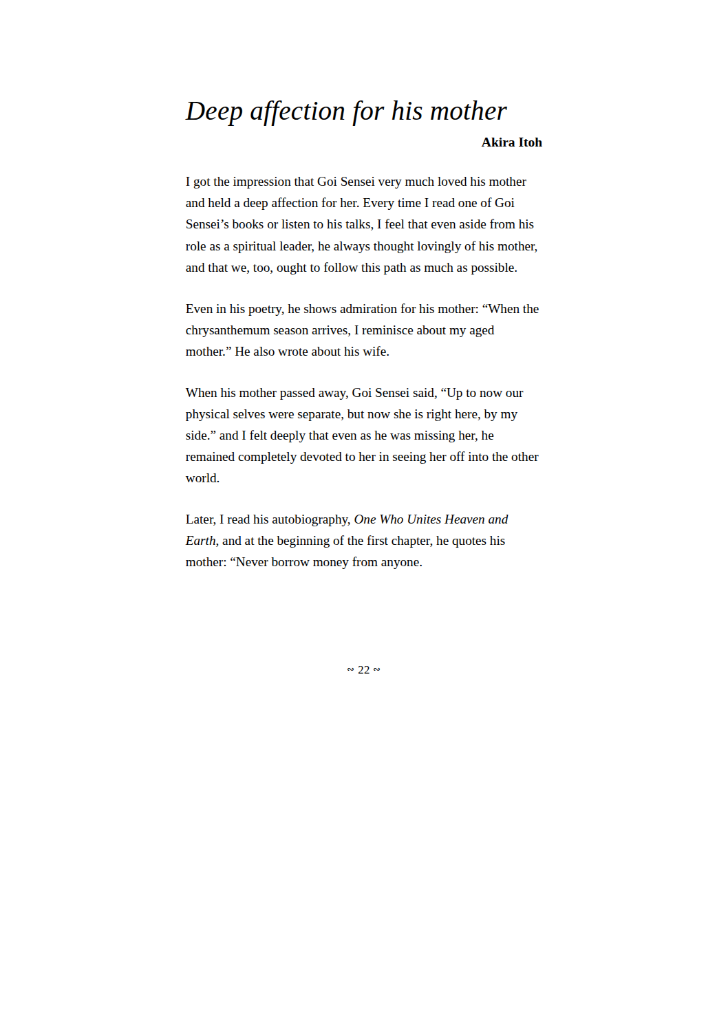Deep affection for his mother
Akira Itoh
I got the impression that Goi Sensei very much loved his mother and held a deep affection for her. Every time I read one of Goi Sensei’s books or listen to his talks, I feel that even aside from his role as a spiritual leader, he always thought lovingly of his mother, and that we, too, ought to follow this path as much as possible.
Even in his poetry, he shows admiration for his mother: “When the chrysanthemum season arrives, I reminisce about my aged mother.” He also wrote about his wife.
When his mother passed away, Goi Sensei said, “Up to now our physical selves were separate, but now she is right here, by my side.” and I felt deeply that even as he was missing her, he remained completely devoted to her in seeing her off into the other world.
Later, I read his autobiography, One Who Unites Heaven and Earth, and at the beginning of the first chapter, he quotes his mother: “Never borrow money from anyone.
∾22∾